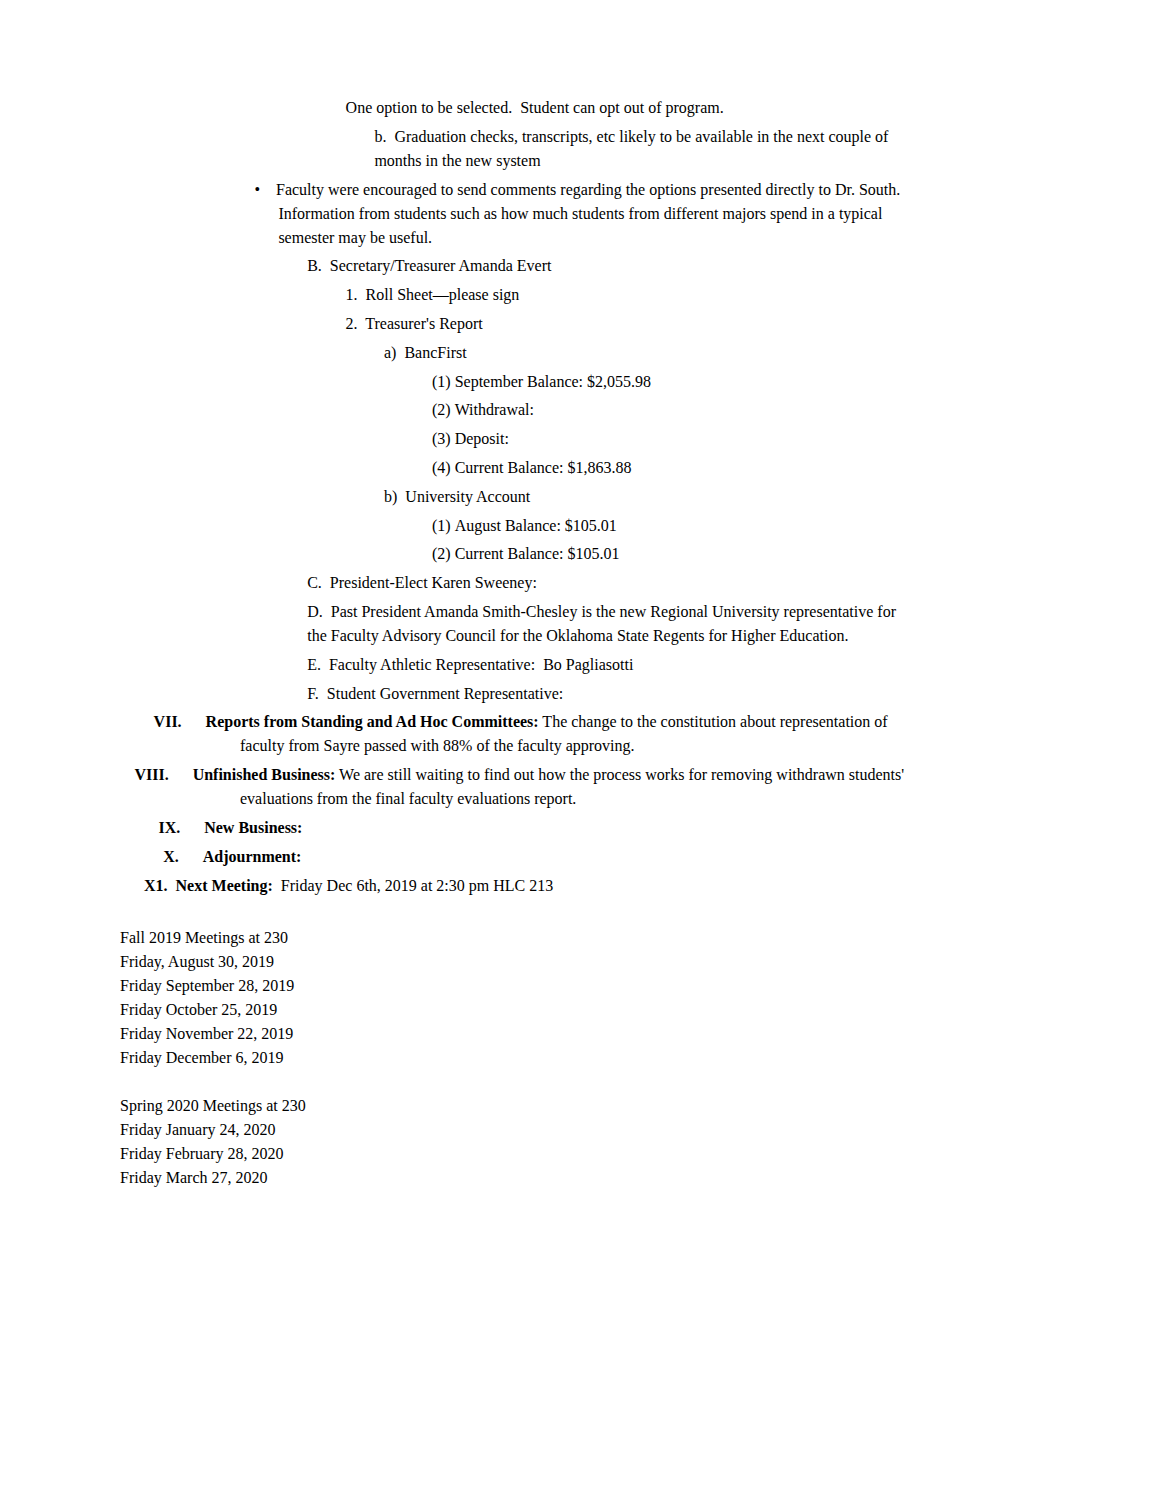One option to be selected. Student can opt out of program.
b. Graduation checks, transcripts, etc likely to be available in the next couple of months in the new system
• Faculty were encouraged to send comments regarding the options presented directly to Dr. South. Information from students such as how much students from different majors spend in a typical semester may be useful.
B. Secretary/Treasurer Amanda Evert
1. Roll Sheet—please sign
2. Treasurer's Report
a) BancFirst
(1) September Balance: $2,055.98
(2) Withdrawal:
(3) Deposit:
(4) Current Balance: $1,863.88
b) University Account
(1) August Balance: $105.01
(2) Current Balance: $105.01
C. President-Elect Karen Sweeney:
D. Past President Amanda Smith-Chesley is the new Regional University representative for the Faculty Advisory Council for the Oklahoma State Regents for Higher Education.
E. Faculty Athletic Representative: Bo Pagliasotti
F. Student Government Representative:
VII. Reports from Standing and Ad Hoc Committees: The change to the constitution about representation of faculty from Sayre passed with 88% of the faculty approving.
VIII. Unfinished Business: We are still waiting to find out how the process works for removing withdrawn students' evaluations from the final faculty evaluations report.
IX. New Business:
X. Adjournment:
X1. Next Meeting: Friday Dec 6th, 2019 at 2:30 pm HLC 213
Fall 2019 Meetings at 230
Friday, August 30, 2019
Friday September 28, 2019
Friday October 25, 2019
Friday November 22, 2019
Friday December 6, 2019
Spring 2020 Meetings at 230
Friday January 24, 2020
Friday February 28, 2020
Friday March 27, 2020